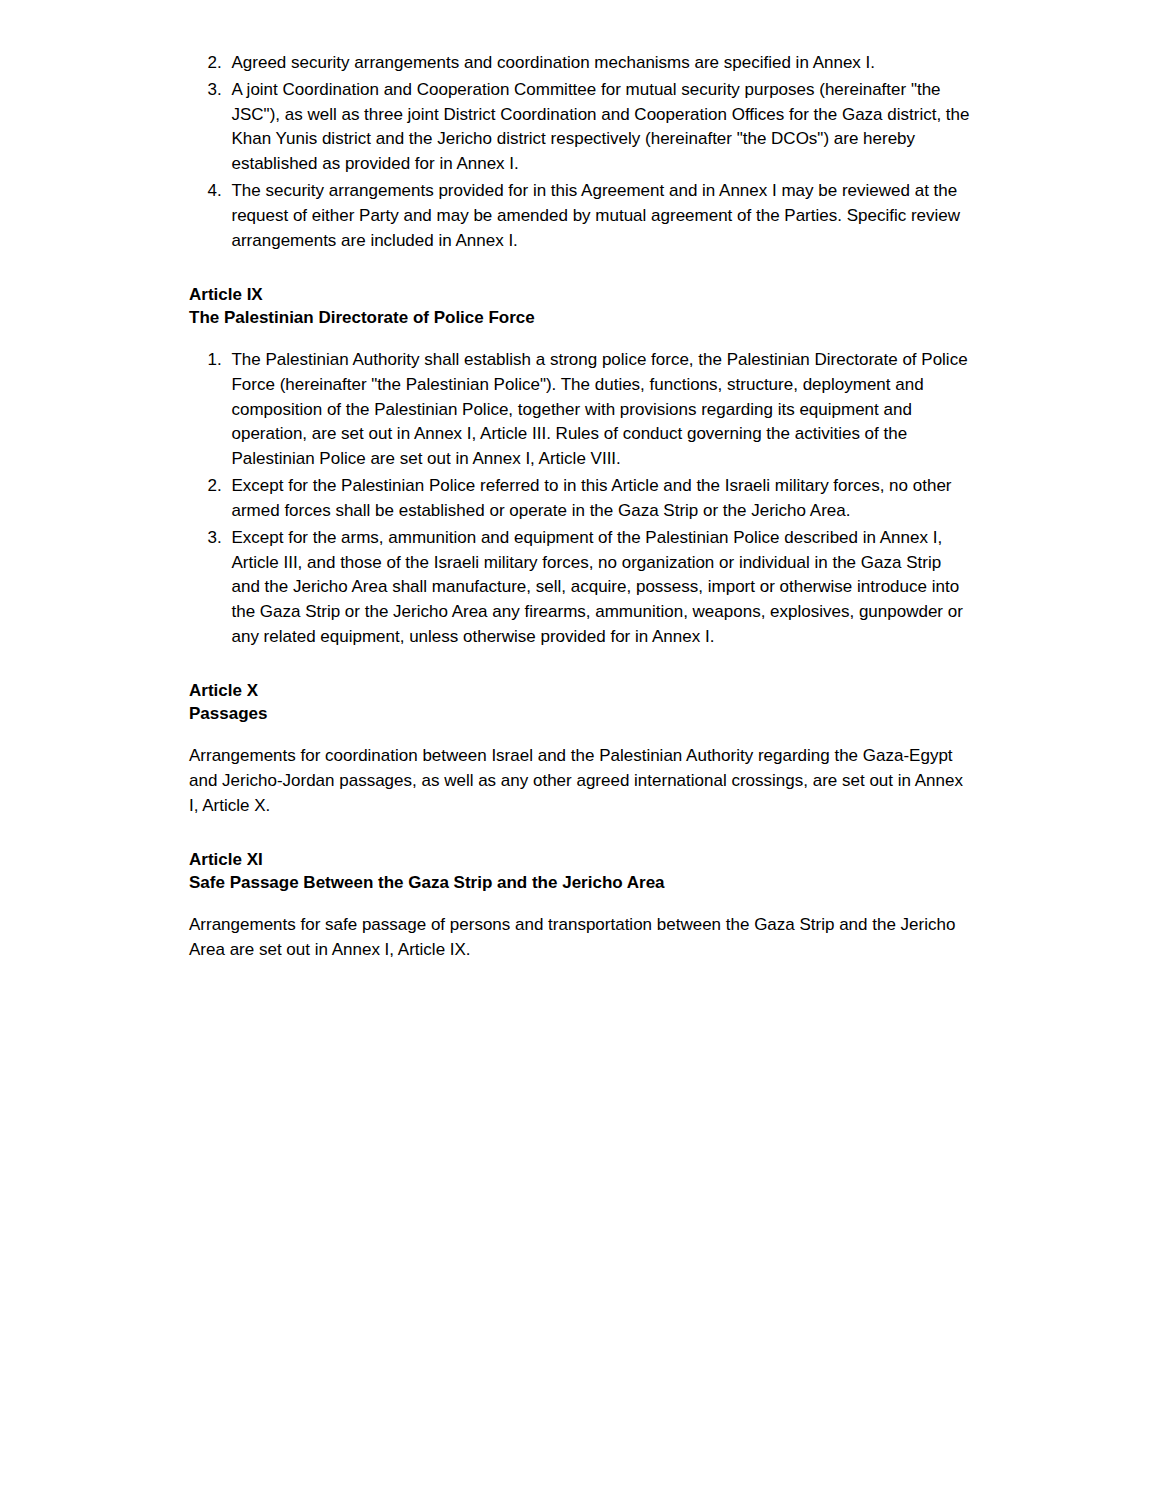Agreed security arrangements and coordination mechanisms are specified in Annex I.
A joint Coordination and Cooperation Committee for mutual security purposes (hereinafter "the JSC"), as well as three joint District Coordination and Cooperation Offices for the Gaza district, the Khan Yunis district and the Jericho district respectively (hereinafter "the DCOs") are hereby established as provided for in Annex I.
The security arrangements provided for in this Agreement and in Annex I may be reviewed at the request of either Party and may be amended by mutual agreement of the Parties. Specific review arrangements are included in Annex I.
Article IX
The Palestinian Directorate of Police Force
The Palestinian Authority shall establish a strong police force, the Palestinian Directorate of Police Force (hereinafter "the Palestinian Police"). The duties, functions, structure, deployment and composition of the Palestinian Police, together with provisions regarding its equipment and operation, are set out in Annex I, Article III. Rules of conduct governing the activities of the Palestinian Police are set out in Annex I, Article VIII.
Except for the Palestinian Police referred to in this Article and the Israeli military forces, no other armed forces shall be established or operate in the Gaza Strip or the Jericho Area.
Except for the arms, ammunition and equipment of the Palestinian Police described in Annex I, Article III, and those of the Israeli military forces, no organization or individual in the Gaza Strip and the Jericho Area shall manufacture, sell, acquire, possess, import or otherwise introduce into the Gaza Strip or the Jericho Area any firearms, ammunition, weapons, explosives, gunpowder or any related equipment, unless otherwise provided for in Annex I.
Article X
Passages
Arrangements for coordination between Israel and the Palestinian Authority regarding the Gaza-Egypt and Jericho-Jordan passages, as well as any other agreed international crossings, are set out in Annex I, Article X.
Article XI
Safe Passage Between the Gaza Strip and the Jericho Area
Arrangements for safe passage of persons and transportation between the Gaza Strip and the Jericho Area are set out in Annex I, Article IX.